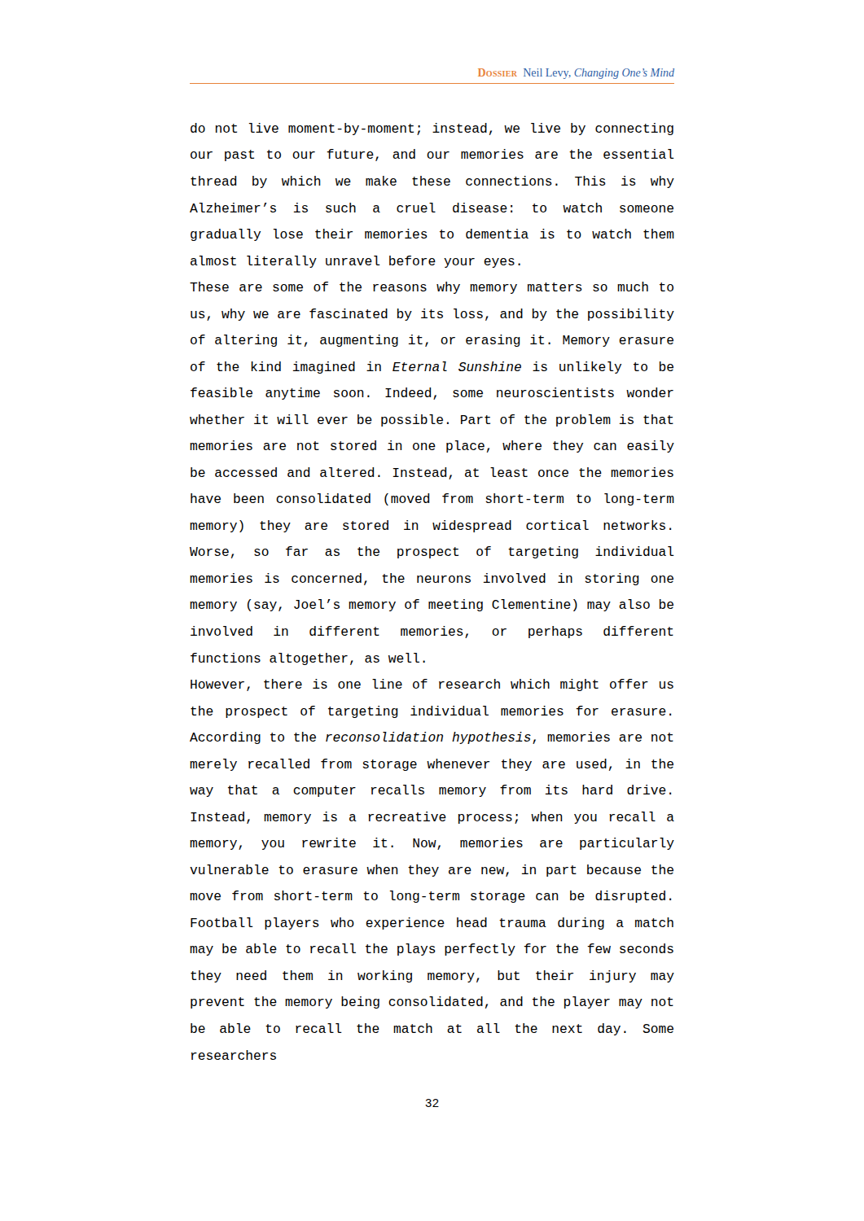Dossier Neil Levy, Changing One’s Mind
do not live moment-by-moment; instead, we live by connecting our past to our future, and our memories are the essential thread by which we make these connections. This is why Alzheimer’s is such a cruel disease: to watch someone gradually lose their memories to dementia is to watch them almost literally unravel before your eyes.
These are some of the reasons why memory matters so much to us, why we are fascinated by its loss, and by the possibility of altering it, augmenting it, or erasing it. Memory erasure of the kind imagined in Eternal Sunshine is unlikely to be feasible anytime soon. Indeed, some neuroscientists wonder whether it will ever be possible. Part of the problem is that memories are not stored in one place, where they can easily be accessed and altered. Instead, at least once the memories have been consolidated (moved from short-term to long-term memory) they are stored in widespread cortical networks. Worse, so far as the prospect of targeting individual memories is concerned, the neurons involved in storing one memory (say, Joel’s memory of meeting Clementine) may also be involved in different memories, or perhaps different functions altogether, as well.
However, there is one line of research which might offer us the prospect of targeting individual memories for erasure. According to the reconsolidation hypothesis, memories are not merely recalled from storage whenever they are used, in the way that a computer recalls memory from its hard drive. Instead, memory is a recreative process; when you recall a memory, you rewrite it. Now, memories are particularly vulnerable to erasure when they are new, in part because the move from short-term to long-term storage can be disrupted. Football players who experience head trauma during a match may be able to recall the plays perfectly for the few seconds they need them in working memory, but their injury may prevent the memory being consolidated, and the player may not be able to recall the match at all the next day. Some researchers
32